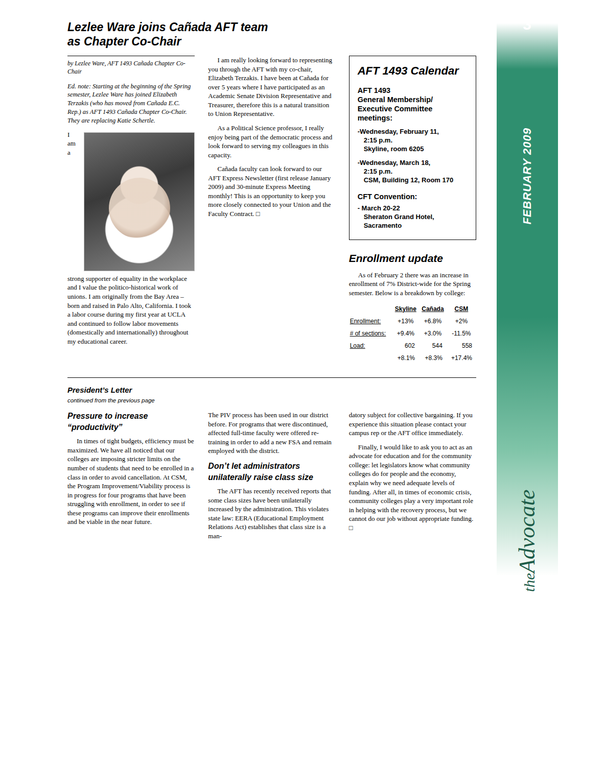3
FEBRUARY 2009
the Advocate
Lezlee Ware joins Cañada AFT team
as Chapter Co-Chair
by Lezlee Ware, AFT 1493 Cañada Chapter Co-Chair
Ed. note: Starting at the beginning of the Spring semester, Lezlee Ware has joined Elizabeth Terzakis (who has moved from Cañada E.C. Rep.) as AFT 1493 Cañada Chapter Co-Chair. They are replacing Katie Schertle.
I am a strong supporter of equality in the workplace and I value the politico-historical work of unions. I am originally from the Bay Area – born and raised in Palo Alto, California. I took a labor course during my first year at UCLA and continued to follow labor movements (domestically and internationally) throughout my educational career.
I am really looking forward to representing you through the AFT with my co-chair, Elizabeth Terzakis. I have been at Cañada for over 5 years where I have participated as an Academic Senate Division Representative and Treasurer, therefore this is a natural transition to Union Representative.
As a Political Science professor, I really enjoy being part of the democratic process and look forward to serving my colleagues in this capacity.
Cañada faculty can look forward to our AFT Express Newsletter (first release January 2009) and 30-minute Express Meeting monthly! This is an opportunity to keep you more closely connected to your Union and the Faculty Contract. □
AFT 1493 Calendar
AFT 1493
General Membership/
Executive Committee
meetings:
-Wednesday, February 11, 2:15 p.m. Skyline, room 6205
-Wednesday, March 18, 2:15 p.m. CSM, Building 12, Room 170
CFT Convention:
- March 20-22 Sheraton Grand Hotel, Sacramento
Enrollment update
As of February 2 there was an increase in enrollment of 7% District-wide for the Spring semester. Below is a breakdown by college:
| | Skyline | Cañada | CSM |
| --- | --- | --- | --- |
| Enrollment: | +13% | +6.8% | +2% |
| # of sections: | +9.4% | +3.0% | -11.5% |
| Load: | 602 | 544 | 558 |
| | +8.1% | +8.3% | +17.4% |
President’s Letter
continued from the previous page
Pressure to increase “productivity”
In times of tight budgets, efficiency must be maximized. We have all noticed that our colleges are imposing stricter limits on the number of students that need to be enrolled in a class in order to avoid cancellation. At CSM, the Program Improvement/Viability process is in progress for four programs that have been struggling with enrollment, in order to see if these programs can improve their enrollments and be viable in the near future.
The PIV process has been used in our district before. For programs that were discontinued, affected full-time faculty were offered re-training in order to add a new FSA and remain employed with the district.
Don’t let administrators unilaterally raise class size
The AFT has recently received reports that some class sizes have been unilaterally increased by the administration. This violates state law: EERA (Educational Employment Relations Act) establishes that class size is a man-
datory subject for collective bargaining. If you experience this situation please contact your campus rep or the AFT office immediately.
Finally, I would like to ask you to act as an advocate for education and for the community college: let legislators know what community colleges do for people and the economy, explain why we need adequate levels of funding. After all, in times of economic crisis, community colleges play a very important role in helping with the recovery process, but we cannot do our job without appropriate funding. □